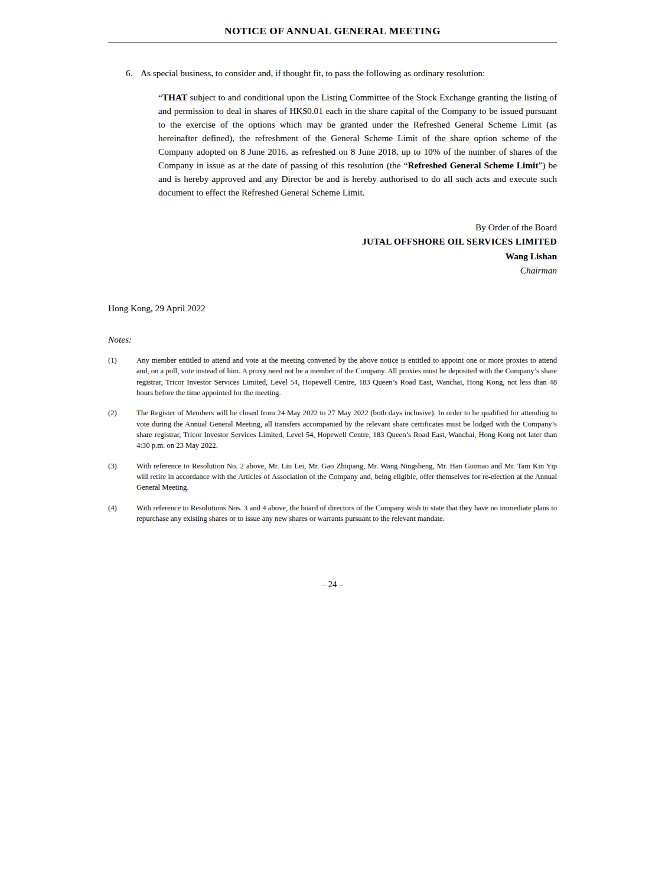NOTICE OF ANNUAL GENERAL MEETING
6.
As special business, to consider and, if thought fit, to pass the following as ordinary resolution:
“THAT subject to and conditional upon the Listing Committee of the Stock Exchange granting the listing of and permission to deal in shares of HK$0.01 each in the share capital of the Company to be issued pursuant to the exercise of the options which may be granted under the Refreshed General Scheme Limit (as hereinafter defined), the refreshment of the General Scheme Limit of the share option scheme of the Company adopted on 8 June 2016, as refreshed on 8 June 2018, up to 10% of the number of shares of the Company in issue as at the date of passing of this resolution (the “Refreshed General Scheme Limit”) be and is hereby approved and any Director be and is hereby authorised to do all such acts and execute such document to effect the Refreshed General Scheme Limit.
By Order of the Board
JUTAL OFFSHORE OIL SERVICES LIMITED
Wang Lishan
Chairman
Hong Kong, 29 April 2022
Notes:
(1)
Any member entitled to attend and vote at the meeting convened by the above notice is entitled to appoint one or more proxies to attend and, on a poll, vote instead of him. A proxy need not be a member of the Company. All proxies must be deposited with the Company’s share registrar, Tricor Investor Services Limited, Level 54, Hopewell Centre, 183 Queen’s Road East, Wanchai, Hong Kong, not less than 48 hours before the time appointed for the meeting.
(2)
The Register of Members will be closed from 24 May 2022 to 27 May 2022 (both days inclusive). In order to be qualified for attending to vote during the Annual General Meeting, all transfers accompanied by the relevant share certificates must be lodged with the Company’s share registrar, Tricor Investor Services Limited, Level 54, Hopewell Centre, 183 Queen’s Road East, Wanchai, Hong Kong not later than 4:30 p.m. on 23 May 2022.
(3)
With reference to Resolution No. 2 above, Mr. Liu Lei, Mr. Gao Zhiqiang, Mr. Wang Ningsheng, Mr. Han Guimao and Mr. Tam Kin Yip will retire in accordance with the Articles of Association of the Company and, being eligible, offer themselves for re-election at the Annual General Meeting.
(4)
With reference to Resolutions Nos. 3 and 4 above, the board of directors of the Company wish to state that they have no immediate plans to repurchase any existing shares or to issue any new shares or warrants pursuant to the relevant mandate.
– 24 –